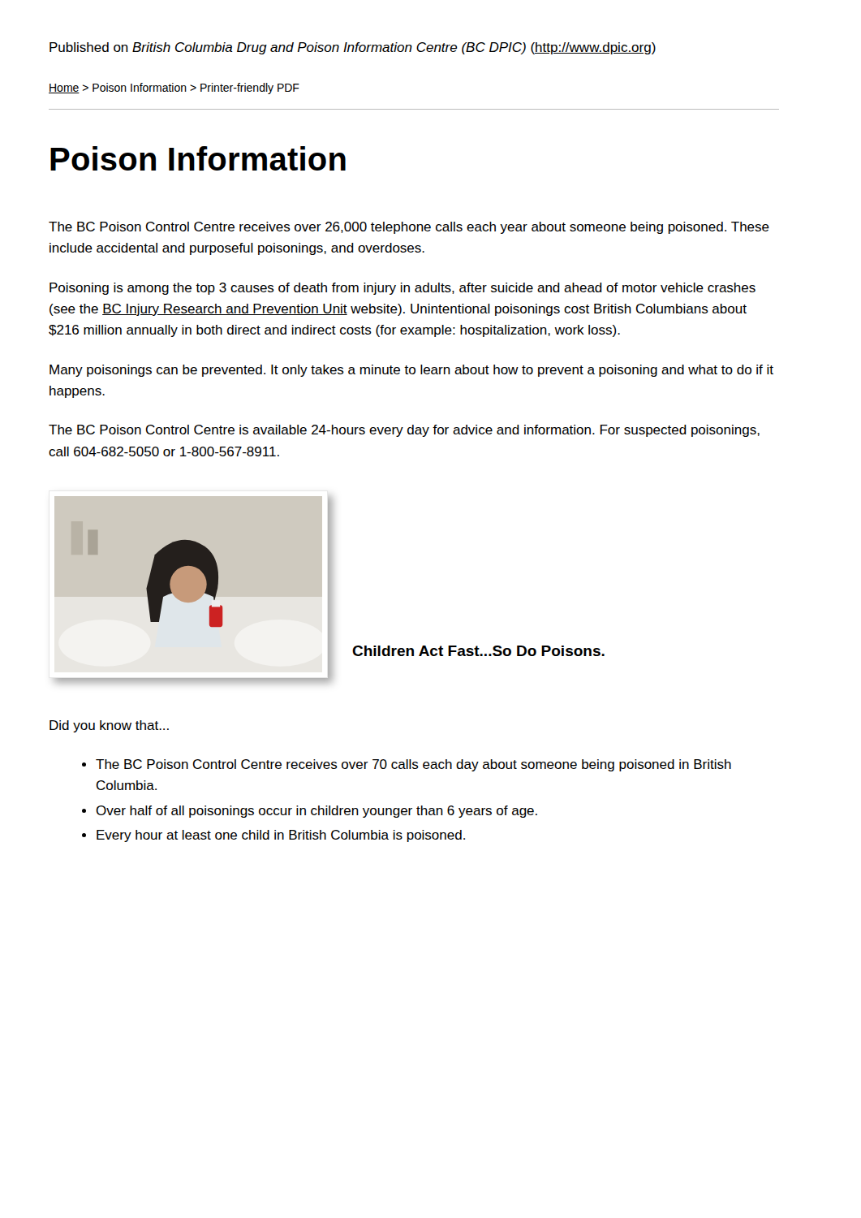Published on British Columbia Drug and Poison Information Centre (BC DPIC) (http://www.dpic.org)
Home > Poison Information > Printer-friendly PDF
Poison Information
The BC Poison Control Centre receives over 26,000 telephone calls each year about someone being poisoned. These include accidental and purposeful poisonings, and overdoses.
Poisoning is among the top 3 causes of death from injury in adults, after suicide and ahead of motor vehicle crashes (see the BC Injury Research and Prevention Unit website). Unintentional poisonings cost British Columbians about $216 million annually in both direct and indirect costs (for example: hospitalization, work loss).
Many poisonings can be prevented. It only takes a minute to learn about how to prevent a poisoning and what to do if it happens.
The BC Poison Control Centre is available 24-hours every day for advice and information. For suspected poisonings, call 604-682-5050 or 1-800-567-8911.
Children Act Fast...So Do Poisons.
Did you know that...
The BC Poison Control Centre receives over 70 calls each day about someone being poisoned in British Columbia.
Over half of all poisonings occur in children younger than 6 years of age.
Every hour at least one child in British Columbia is poisoned.